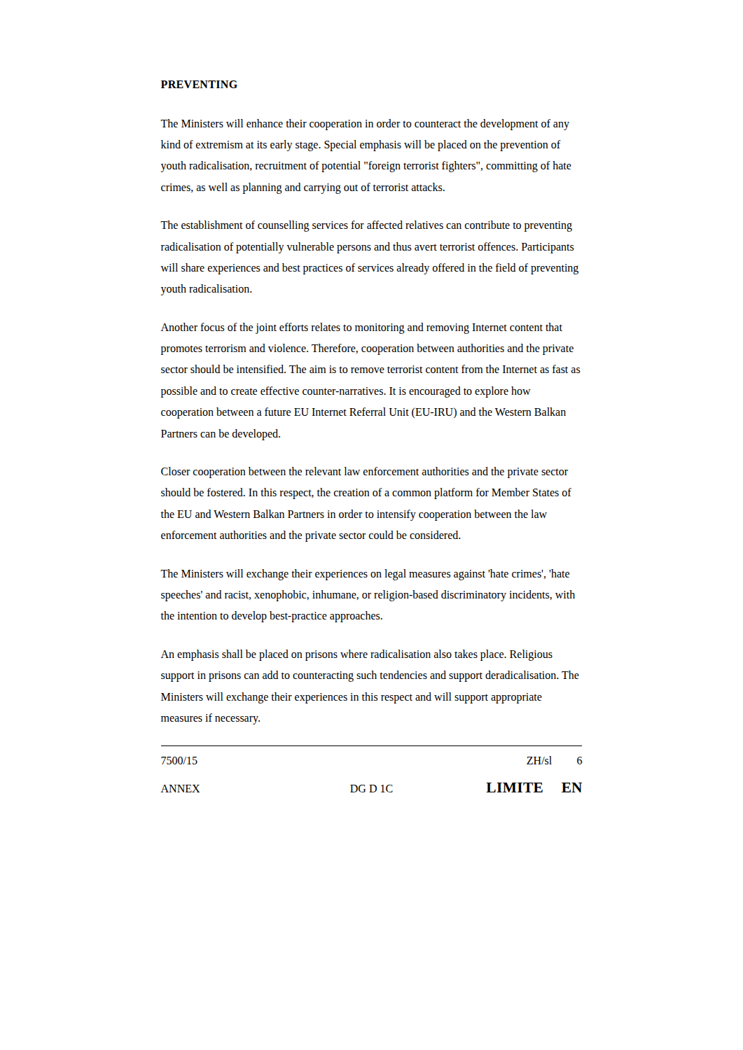PREVENTING
The Ministers will enhance their cooperation in order to counteract the development of any kind of extremism at its early stage. Special emphasis will be placed on the prevention of youth radicalisation, recruitment of potential "foreign terrorist fighters", committing of hate crimes, as well as planning and carrying out of terrorist attacks.
The establishment of counselling services for affected relatives can contribute to preventing radicalisation of potentially vulnerable persons and thus avert terrorist offences. Participants will share experiences and best practices of services already offered in the field of preventing youth radicalisation.
Another focus of the joint efforts relates to monitoring and removing Internet content that promotes terrorism and violence. Therefore, cooperation between authorities and the private sector should be intensified. The aim is to remove terrorist content from the Internet as fast as possible and to create effective counter-narratives. It is encouraged to explore how cooperation between a future EU Internet Referral Unit (EU-IRU) and the Western Balkan Partners can be developed.
Closer cooperation between the relevant law enforcement authorities and the private sector should be fostered. In this respect, the creation of a common platform for Member States of the EU and Western Balkan Partners in order to intensify cooperation between the law enforcement authorities and the private sector could be considered.
The Ministers will exchange their experiences on legal measures against 'hate crimes', 'hate speeches' and racist, xenophobic, inhumane, or religion-based discriminatory incidents, with the intention to develop best-practice approaches.
An emphasis shall be placed on prisons where radicalisation also takes place. Religious support in prisons can add to counteracting such tendencies and support deradicalisation. The Ministers will exchange their experiences in this respect and will support appropriate measures if necessary.
7500/15
ZH/sl6
ANNEX
DG D 1C
LIMITE EN